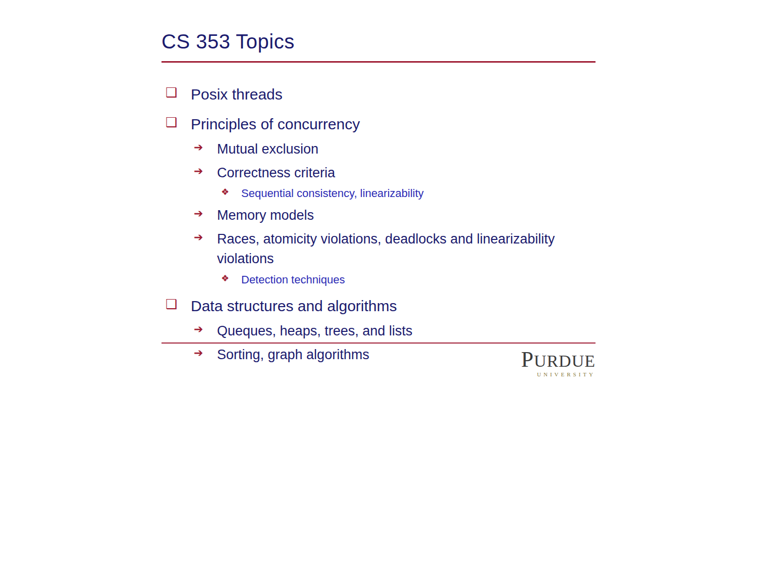CS 353 Topics
Posix threads
Principles of concurrency
Mutual exclusion
Correctness criteria
Sequential consistency, linearizability
Memory models
Races, atomicity violations, deadlocks and linearizability violations
Detection techniques
Data structures and algorithms
Queques, heaps, trees, and lists
Sorting, graph algorithms
PURDUE
UNIVERSITY